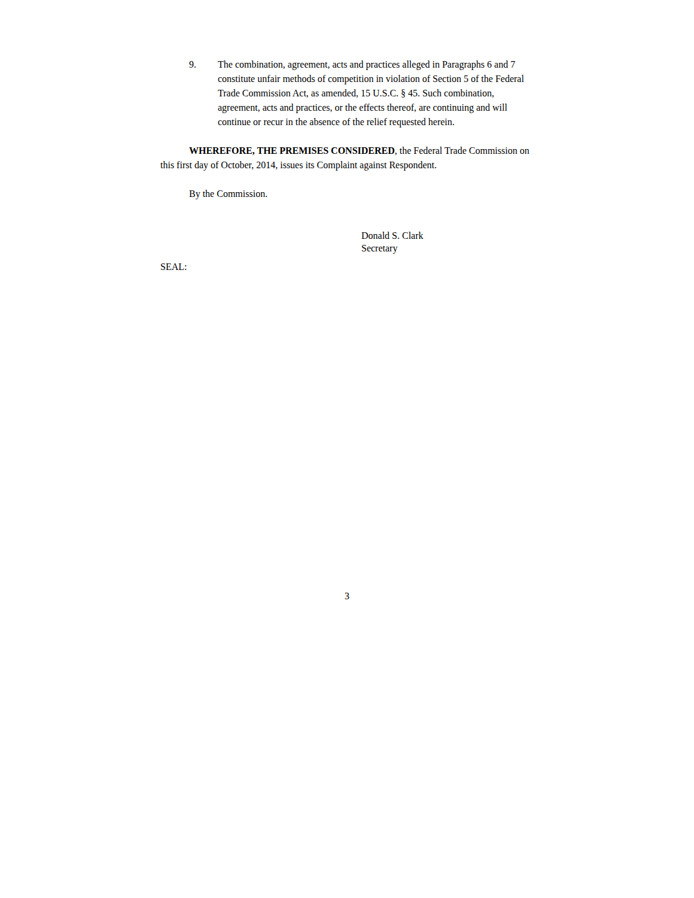9.
The combination, agreement, acts and practices alleged in Paragraphs 6 and 7 constitute unfair methods of competition in violation of Section 5 of the Federal Trade Commission Act, as amended, 15 U.S.C. § 45. Such combination, agreement, acts and practices, or the effects thereof, are continuing and will continue or recur in the absence of the relief requested herein.
WHEREFORE, THE PREMISES CONSIDERED, the Federal Trade Commission on this first day of October, 2014, issues its Complaint against Respondent.
By the Commission.
Donald S. Clark
Secretary
SEAL:
3